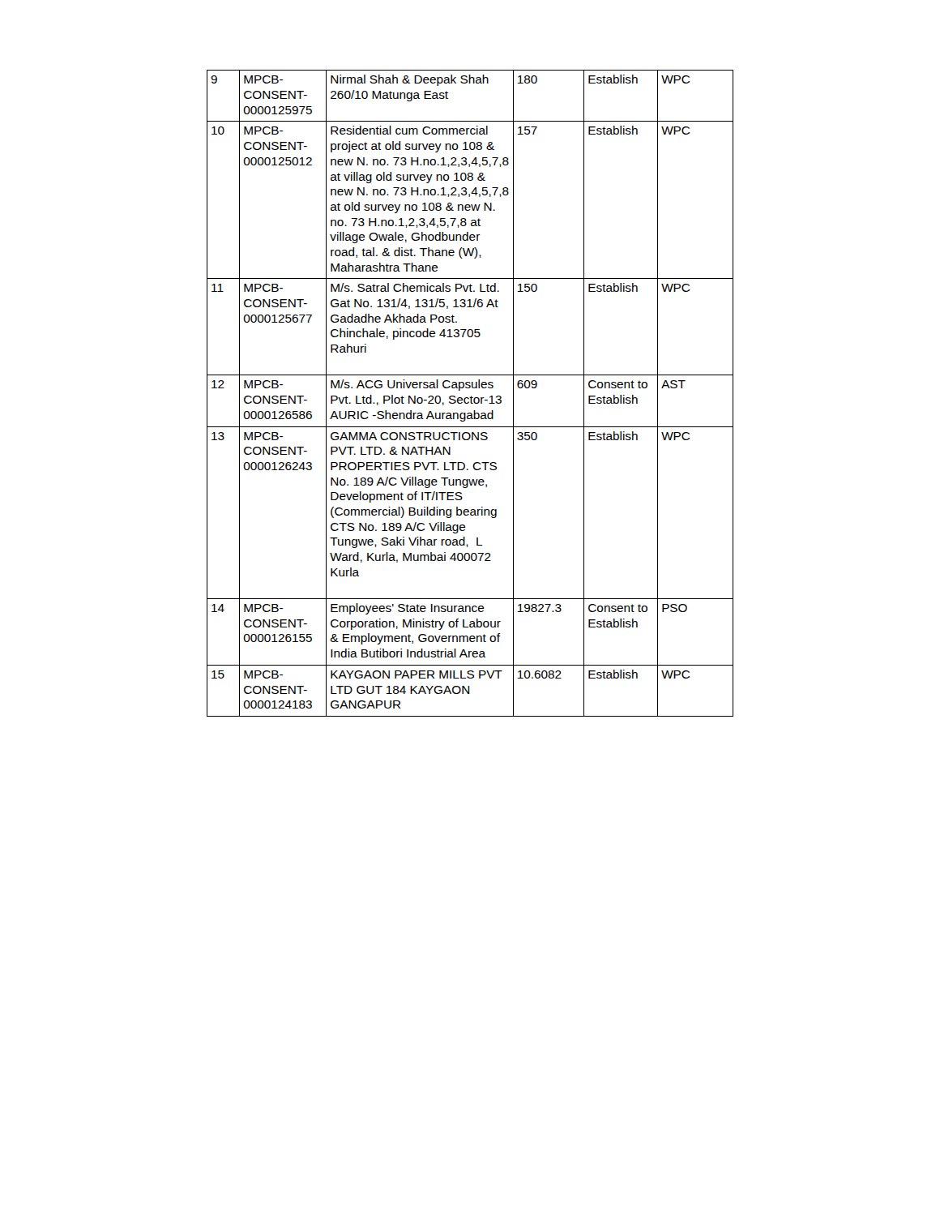| 9 | MPCB-CONSENT-0000125975 | Nirmal Shah & Deepak Shah 260/10 Matunga East | 180 | Establish | WPC |
| 10 | MPCB-CONSENT-0000125012 | Residential cum Commercial project at old survey no 108 & new N. no. 73 H.no.1,2,3,4,5,7,8 at villag old survey no 108 & new N. no. 73 H.no.1,2,3,4,5,7,8 at old survey no 108 & new N. no. 73 H.no.1,2,3,4,5,7,8 at village Owale, Ghodbunder road, tal. & dist. Thane (W), Maharashtra Thane | 157 | Establish | WPC |
| 11 | MPCB-CONSENT-0000125677 | M/s. Satral Chemicals Pvt. Ltd. Gat No. 131/4, 131/5, 131/6 At Gadadhe Akhada Post. Chinchale, pincode 413705 Rahuri | 150 | Establish | WPC |
| 12 | MPCB-CONSENT-0000126586 | M/s. ACG Universal Capsules Pvt. Ltd., Plot No-20, Sector-13 AURIC -Shendra Aurangabad | 609 | Consent to Establish | AST |
| 13 | MPCB-CONSENT-0000126243 | GAMMA CONSTRUCTIONS PVT. LTD. & NATHAN PROPERTIES PVT. LTD. CTS No. 189 A/C Village Tungwe, Development of IT/ITES (Commercial) Building bearing CTS No. 189 A/C Village Tungwe, Saki Vihar road, L Ward, Kurla, Mumbai 400072 Kurla | 350 | Establish | WPC |
| 14 | MPCB-CONSENT-0000126155 | Employees' State Insurance Corporation, Ministry of Labour & Employment, Government of India Butibori Industrial Area | 19827.3 | Consent to Establish | PSO |
| 15 | MPCB-CONSENT-0000124183 | KAYGAON PAPER MILLS PVT LTD GUT 184 KAYGAON GANGAPUR | 10.6082 | Establish | WPC |